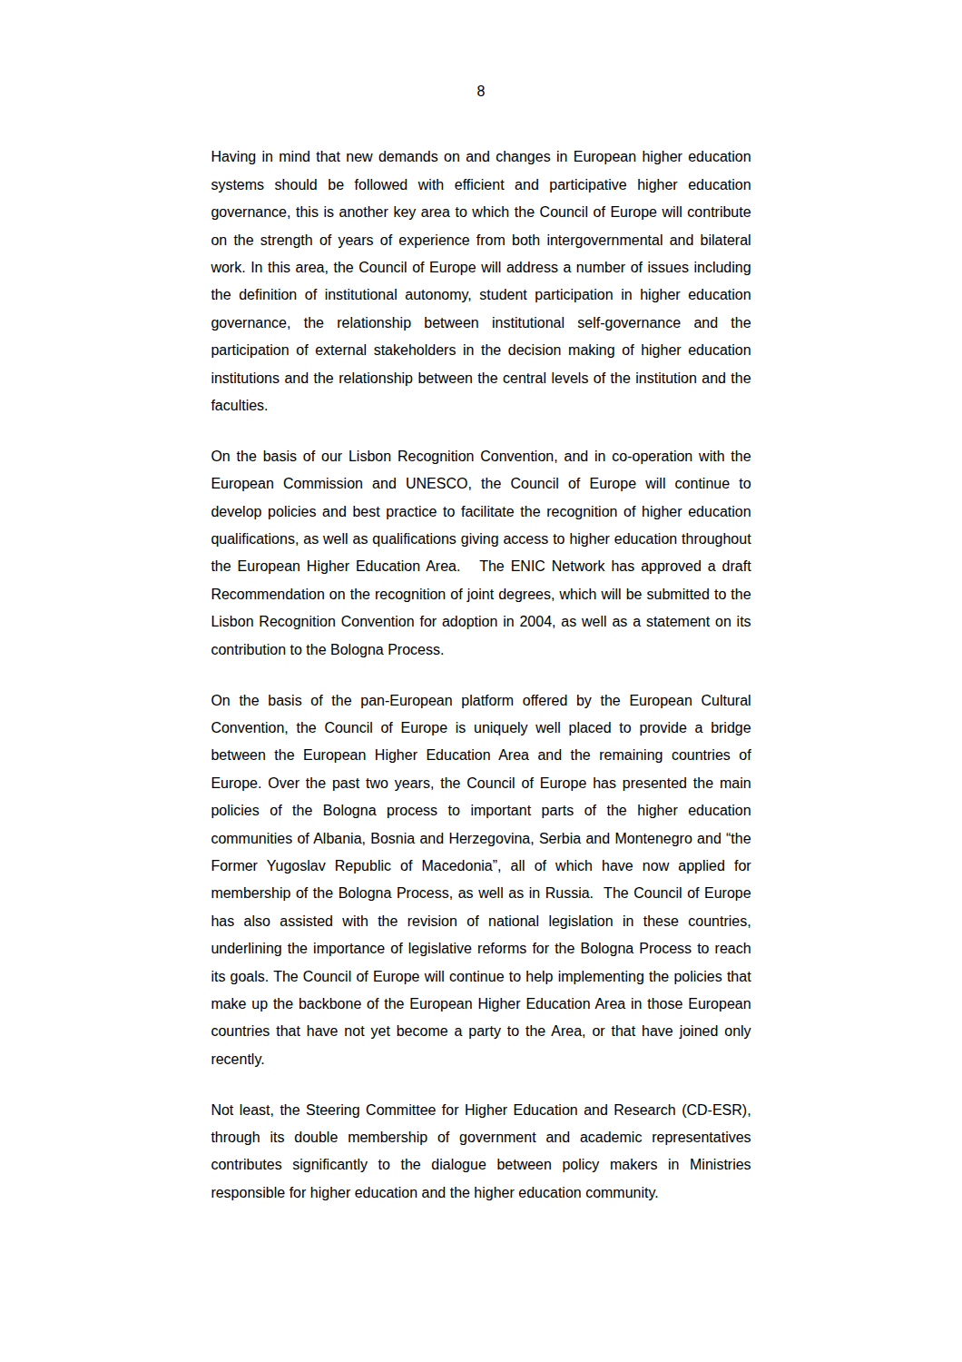8
Having in mind that new demands on and changes in European higher education systems should be followed with efficient and participative higher education governance, this is another key area to which the Council of Europe will contribute on the strength of years of experience from both intergovernmental and bilateral work. In this area, the Council of Europe will address a number of issues including the definition of institutional autonomy, student participation in higher education governance, the relationship between institutional self-governance and the participation of external stakeholders in the decision making of higher education institutions and the relationship between the central levels of the institution and the faculties.
On the basis of our Lisbon Recognition Convention, and in co-operation with the European Commission and UNESCO, the Council of Europe will continue to develop policies and best practice to facilitate the recognition of higher education qualifications, as well as qualifications giving access to higher education throughout the European Higher Education Area. The ENIC Network has approved a draft Recommendation on the recognition of joint degrees, which will be submitted to the Lisbon Recognition Convention for adoption in 2004, as well as a statement on its contribution to the Bologna Process.
On the basis of the pan-European platform offered by the European Cultural Convention, the Council of Europe is uniquely well placed to provide a bridge between the European Higher Education Area and the remaining countries of Europe. Over the past two years, the Council of Europe has presented the main policies of the Bologna process to important parts of the higher education communities of Albania, Bosnia and Herzegovina, Serbia and Montenegro and “the Former Yugoslav Republic of Macedonia”, all of which have now applied for membership of the Bologna Process, as well as in Russia. The Council of Europe has also assisted with the revision of national legislation in these countries, underlining the importance of legislative reforms for the Bologna Process to reach its goals. The Council of Europe will continue to help implementing the policies that make up the backbone of the European Higher Education Area in those European countries that have not yet become a party to the Area, or that have joined only recently.
Not least, the Steering Committee for Higher Education and Research (CD-ESR), through its double membership of government and academic representatives contributes significantly to the dialogue between policy makers in Ministries responsible for higher education and the higher education community.